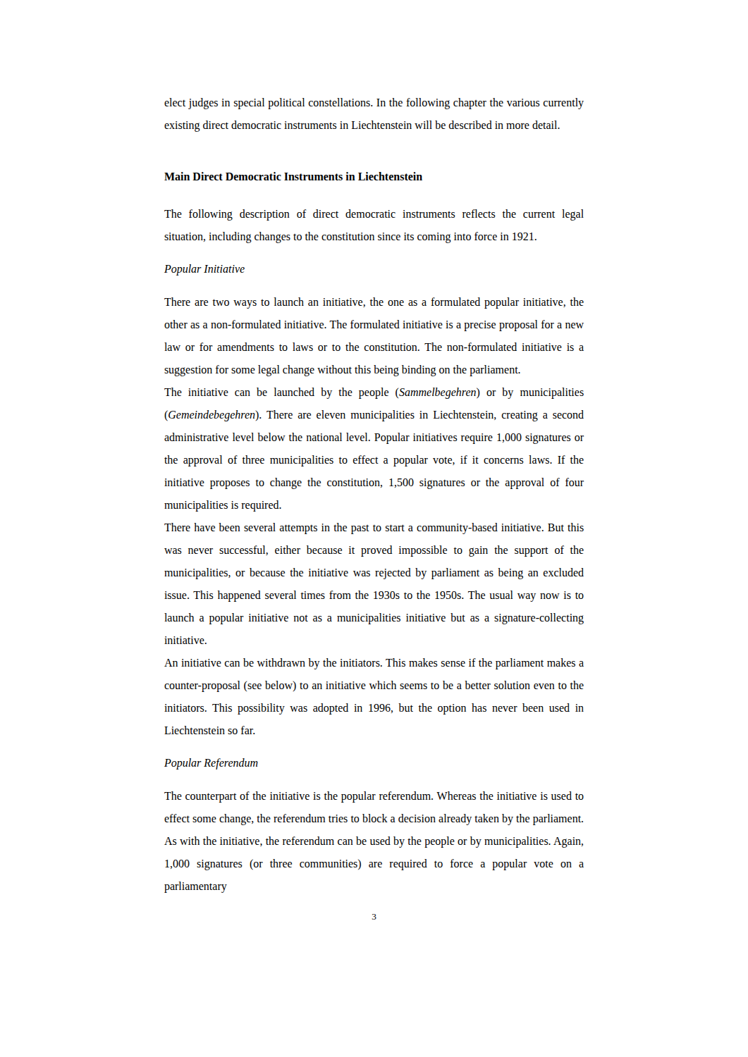elect judges in special political constellations. In the following chapter the various currently existing direct democratic instruments in Liechtenstein will be described in more detail.
Main Direct Democratic Instruments in Liechtenstein
The following description of direct democratic instruments reflects the current legal situation, including changes to the constitution since its coming into force in 1921.
Popular Initiative
There are two ways to launch an initiative, the one as a formulated popular initiative, the other as a non-formulated initiative. The formulated initiative is a precise proposal for a new law or for amendments to laws or to the constitution. The non-formulated initiative is a suggestion for some legal change without this being binding on the parliament.
The initiative can be launched by the people (Sammelbegehren) or by municipalities (Gemeindebegehren). There are eleven municipalities in Liechtenstein, creating a second administrative level below the national level. Popular initiatives require 1,000 signatures or the approval of three municipalities to effect a popular vote, if it concerns laws. If the initiative proposes to change the constitution, 1,500 signatures or the approval of four municipalities is required.
There have been several attempts in the past to start a community-based initiative. But this was never successful, either because it proved impossible to gain the support of the municipalities, or because the initiative was rejected by parliament as being an excluded issue. This happened several times from the 1930s to the 1950s. The usual way now is to launch a popular initiative not as a municipalities initiative but as a signature-collecting initiative.
An initiative can be withdrawn by the initiators. This makes sense if the parliament makes a counter-proposal (see below) to an initiative which seems to be a better solution even to the initiators. This possibility was adopted in 1996, but the option has never been used in Liechtenstein so far.
Popular Referendum
The counterpart of the initiative is the popular referendum. Whereas the initiative is used to effect some change, the referendum tries to block a decision already taken by the parliament. As with the initiative, the referendum can be used by the people or by municipalities. Again, 1,000 signatures (or three communities) are required to force a popular vote on a parliamentary
3